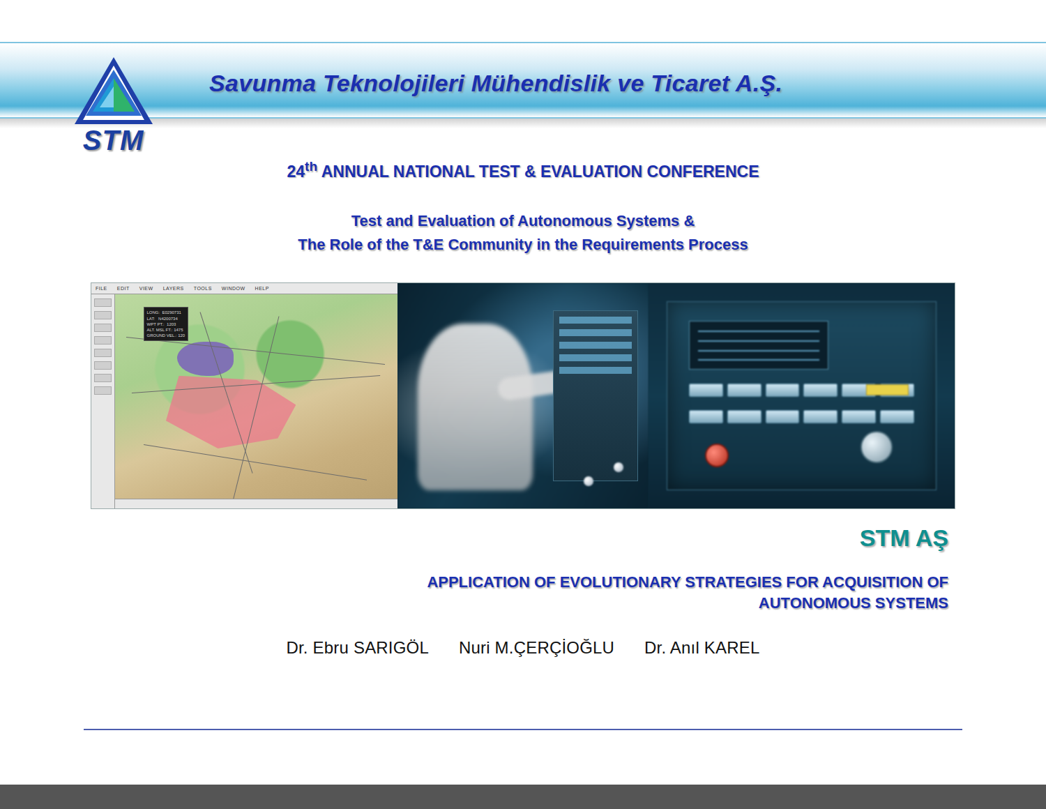STM
Savunma Teknolojileri Mühendislik ve Ticaret A.Ş.
24th ANNUAL NATIONAL TEST & EVALUATION CONFERENCE
Test and Evaluation of Autonomous Systems &
The Role of the T&E Community in the Requirements Process
FILE EDIT VIEW LAYERS TOOLS WINDOW HELP
LONG: E0290731 LAT: N4200734 WPT PT.: 1203 ALT. MSL FT.: 1475 GROUND VEL.: 120
STM AŞ
APPLICATION OF EVOLUTIONARY STRATEGIES FOR ACQUISITION OF
AUTONOMOUS SYSTEMS
Dr. Ebru SARIGÖL Nuri M.ÇERÇİOĞLU Dr. Anıl KAREL